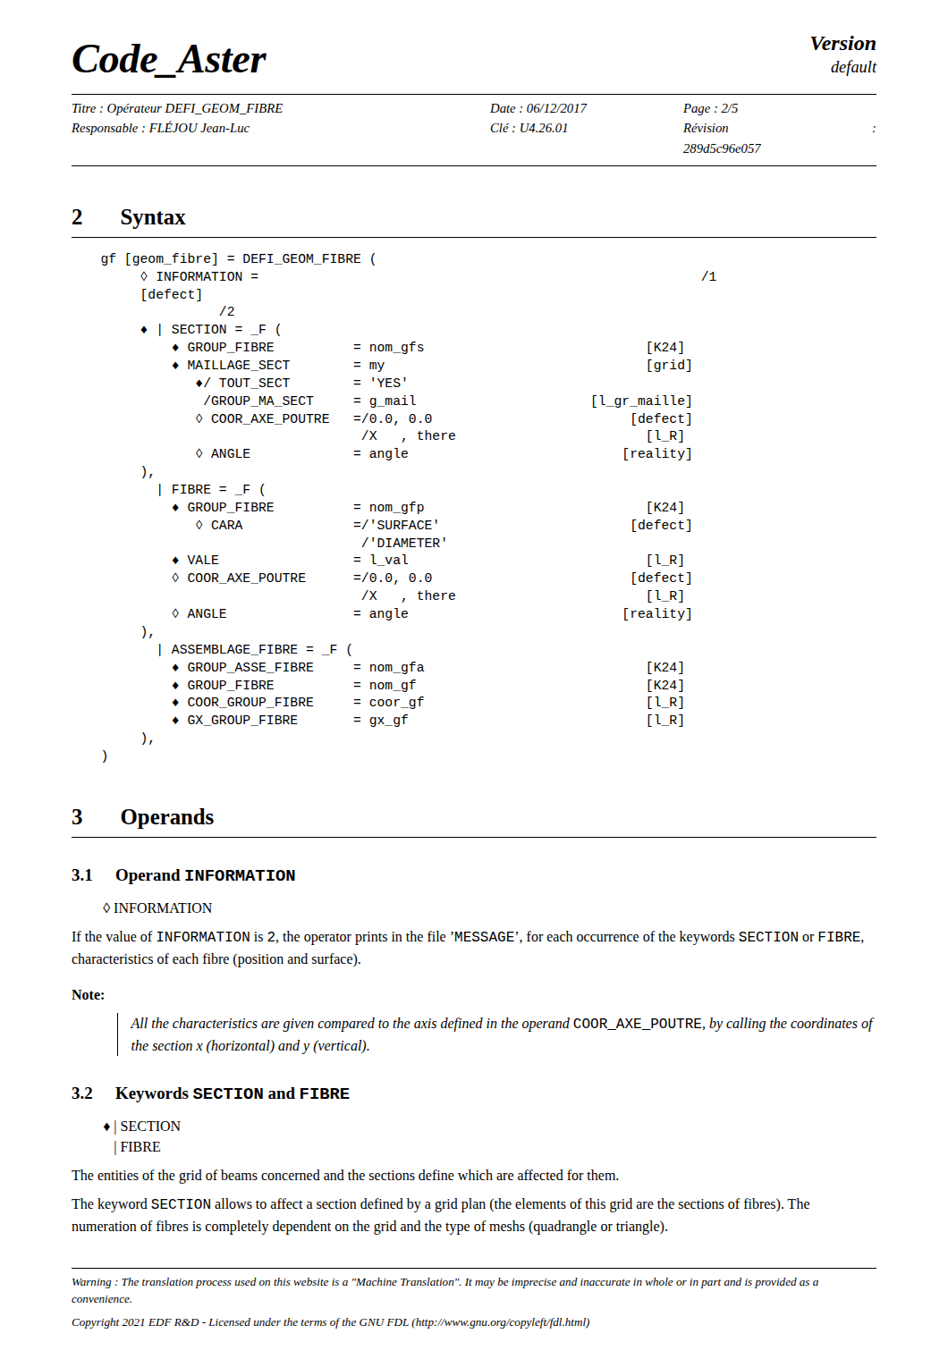Code_Aster
Version default
| Titre : Opérateur DEFI_GEOM_FIBRE | Date : 06/12/2017 | Page : 2/5 |
| Responsable : FLÉJOU Jean-Luc | Clé : U4.26.01 | Révision : |
| | | 289d5c96e057 |
2 Syntax
gf [geom_fibre] = DEFI_GEOM_FIBRE (
     ◊ INFORMATION =                                                        /1
     [defect]
               /2
     ♦ | SECTION = _F (
         ♦ GROUP_FIBRE          = nom_gfs                            [K24]
         ♦ MAILLAGE_SECT        = my                                 [grid]
            ♦/ TOUT_SECT        = 'YES'
             /GROUP_MA_SECT     = g_mail                      [l_gr_maille]
            ◊ COOR_AXE_POUTRE   =/0.0, 0.0                         [defect]
                                 /X   , there                        [l_R]
            ◊ ANGLE             = angle                           [reality]
     ),
       | FIBRE = _F (
         ♦ GROUP_FIBRE          = nom_gfp                            [K24]
            ◊ CARA              =/'SURFACE'                        [defect]
                                 /'DIAMETER'
         ♦ VALE                 = l_val                              [l_R]
         ◊ COOR_AXE_POUTRE      =/0.0, 0.0                         [defect]
                                 /X   , there                        [l_R]
         ◊ ANGLE                = angle                           [reality]
     ),
       | ASSEMBLAGE_FIBRE = _F (
         ♦ GROUP_ASSE_FIBRE     = nom_gfa                            [K24]
         ♦ GROUP_FIBRE          = nom_gf                             [K24]
         ♦ COOR_GROUP_FIBRE     = coor_gf                            [l_R]
         ♦ GX_GROUP_FIBRE       = gx_gf                              [l_R]
     ),
)
3 Operands
3.1 Operand INFORMATION
◊ INFORMATION
If the value of INFORMATION is 2, the operator prints in the file ’MESSAGE’, for each occurrence of the keywords SECTION or FIBRE, characteristics of each fibre (position and surface).
Note:
All the characteristics are given compared to the axis defined in the operand COOR_AXE_POUTRE, by calling the coordinates of the section x (horizontal) and y (vertical).
3.2 Keywords SECTION and FIBRE
♦ | SECTION
| FIBRE
The entities of the grid of beams concerned and the sections define which are affected for them.
The keyword SECTION allows to affect a section defined by a grid plan (the elements of this grid are the sections of fibres). The numeration of fibres is completely dependent on the grid and the type of meshs (quadrangle or triangle).
Warning : The translation process used on this website is a "Machine Translation". It may be imprecise and inaccurate in whole or in part and is provided as a convenience.
Copyright 2021 EDF R&D - Licensed under the terms of the GNU FDL (http://www.gnu.org/copyleft/fdl.html)